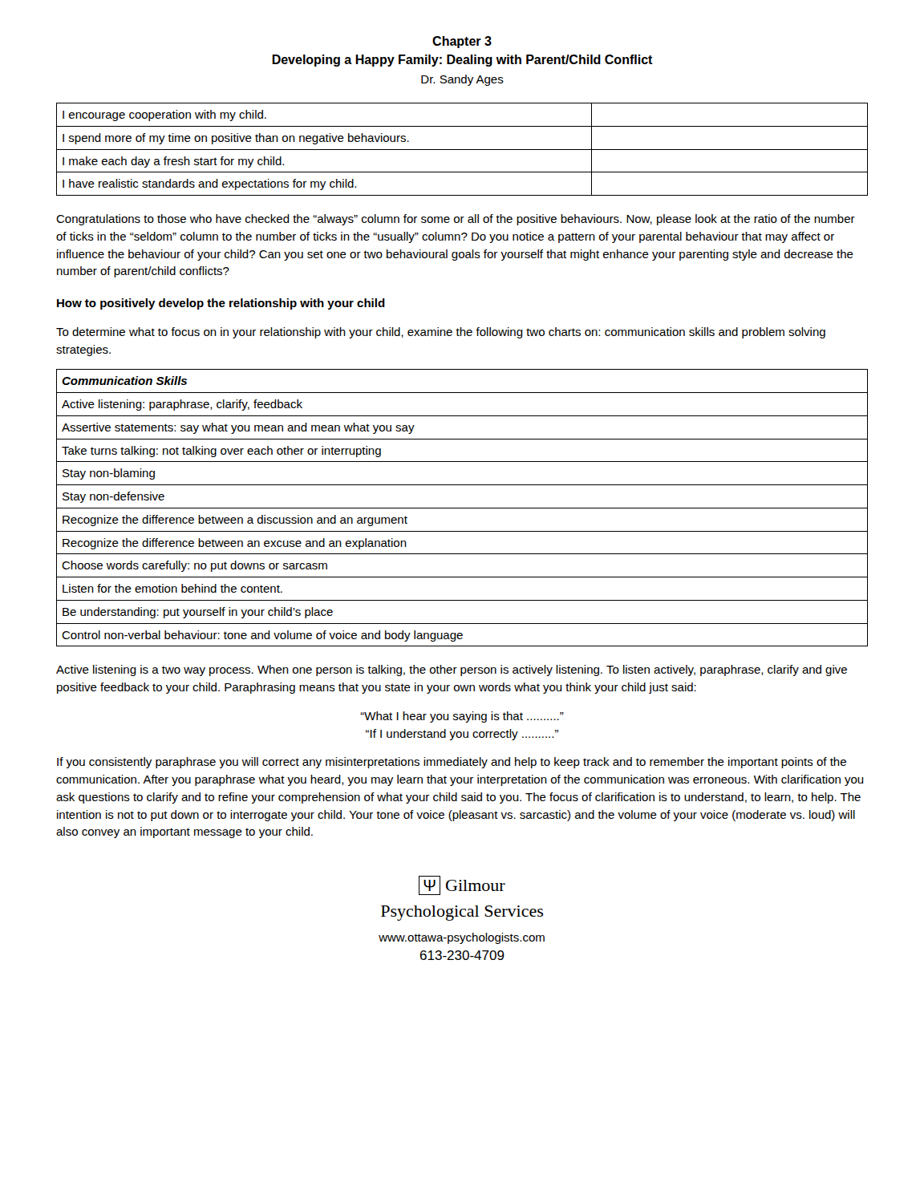Chapter 3
Developing a Happy Family: Dealing with Parent/Child Conflict
Dr. Sandy Ages
| I encourage cooperation with my child. | |
| I spend more of my time on positive than on negative behaviours. | |
| I make each day a fresh start for my child. | |
| I have realistic standards and expectations for my child. | |
Congratulations to those who have checked the “always” column for some or all of the positive behaviours. Now, please look at the ratio of the number of ticks in the “seldom” column to the number of ticks in the “usually” column? Do you notice a pattern of your parental behaviour that may affect or influence the behaviour of your child? Can you set one or two behavioural goals for yourself that might enhance your parenting style and decrease the number of parent/child conflicts?
How to positively develop the relationship with your child
To determine what to focus on in your relationship with your child, examine the following two charts on: communication skills and problem solving strategies.
| Communication Skills |
| --- |
| Active listening: paraphrase, clarify, feedback |
| Assertive statements: say what you mean and mean what you say |
| Take turns talking: not talking over each other or interrupting |
| Stay non-blaming |
| Stay non-defensive |
| Recognize the difference between a discussion and an argument |
| Recognize the difference between an excuse and an explanation |
| Choose words carefully: no put downs or sarcasm |
| Listen for the emotion behind the content. |
| Be understanding: put yourself in your child’s place |
| Control non-verbal behaviour: tone and volume of voice and body language |
Active listening is a two way process. When one person is talking, the other person is actively listening. To listen actively, paraphrase, clarify and give positive feedback to your child. Paraphrasing means that you state in your own words what you think your child just said:
“What I hear you saying is that ..........”
“If I understand you correctly ..........”
If you consistently paraphrase you will correct any misinterpretations immediately and help to keep track and to remember the important points of the communication. After you paraphrase what you heard, you may learn that your interpretation of the communication was erroneous. With clarification you ask questions to clarify and to refine your comprehension of what your child said to you. The focus of clarification is to understand, to learn, to help. The intention is not to put down or to interrogate your child. Your tone of voice (pleasant vs. sarcastic) and the volume of your voice (moderate vs. loud) will also convey an important message to your child.
ΨGilmour
Psychological Services
www.ottawa-psychologists.com
613-230-4709